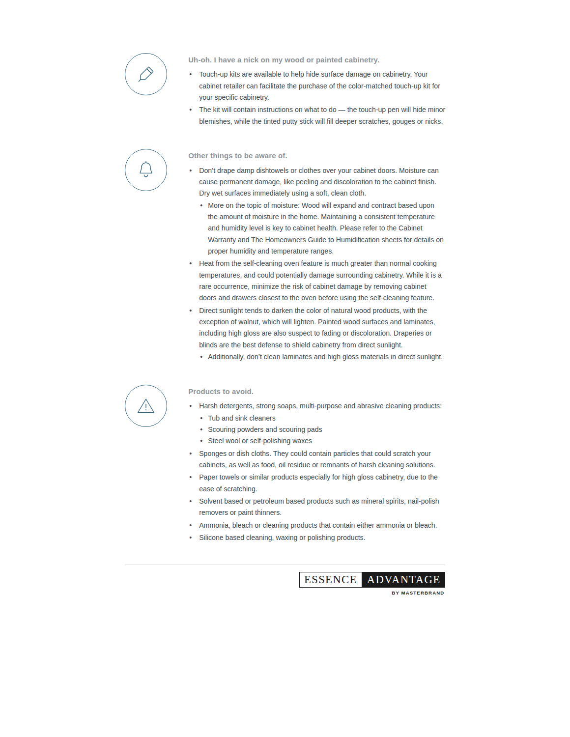Uh-oh. I have a nick on my wood or painted cabinetry.
Touch-up kits are available to help hide surface damage on cabinetry. Your cabinet retailer can facilitate the purchase of the color-matched touch-up kit for your specific cabinetry.
The kit will contain instructions on what to do — the touch-up pen will hide minor blemishes, while the tinted putty stick will fill deeper scratches, gouges or nicks.
Other things to be aware of.
Don’t drape damp dishtowels or clothes over your cabinet doors. Moisture can cause permanent damage, like peeling and discoloration to the cabinet finish. Dry wet surfaces immediately using a soft, clean cloth.
More on the topic of moisture: Wood will expand and contract based upon the amount of moisture in the home. Maintaining a consistent temperature and humidity level is key to cabinet health. Please refer to the Cabinet Warranty and The Homeowners Guide to Humidification sheets for details on proper humidity and temperature ranges.
Heat from the self-cleaning oven feature is much greater than normal cooking temperatures, and could potentially damage surrounding cabinetry. While it is a rare occurrence, minimize the risk of cabinet damage by removing cabinet doors and drawers closest to the oven before using the self-cleaning feature.
Direct sunlight tends to darken the color of natural wood products, with the exception of walnut, which will lighten. Painted wood surfaces and laminates, including high gloss are also suspect to fading or discoloration. Draperies or blinds are the best defense to shield cabinetry from direct sunlight.
Additionally, don’t clean laminates and high gloss materials in direct sunlight.
Products to avoid.
Harsh detergents, strong soaps, multi-purpose and abrasive cleaning products:
Tub and sink cleaners
Scouring powders and scouring pads
Steel wool or self-polishing waxes
Sponges or dish cloths. They could contain particles that could scratch your cabinets, as well as food, oil residue or remnants of harsh cleaning solutions.
Paper towels or similar products especially for high gloss cabinetry, due to the ease of scratching.
Solvent based or petroleum based products such as mineral spirits, nail-polish removers or paint thinners.
Ammonia, bleach or cleaning products that contain either ammonia or bleach.
Silicone based cleaning, waxing or polishing products.
ESSENCE
ADVANTAGE
BY MASTERBRAND